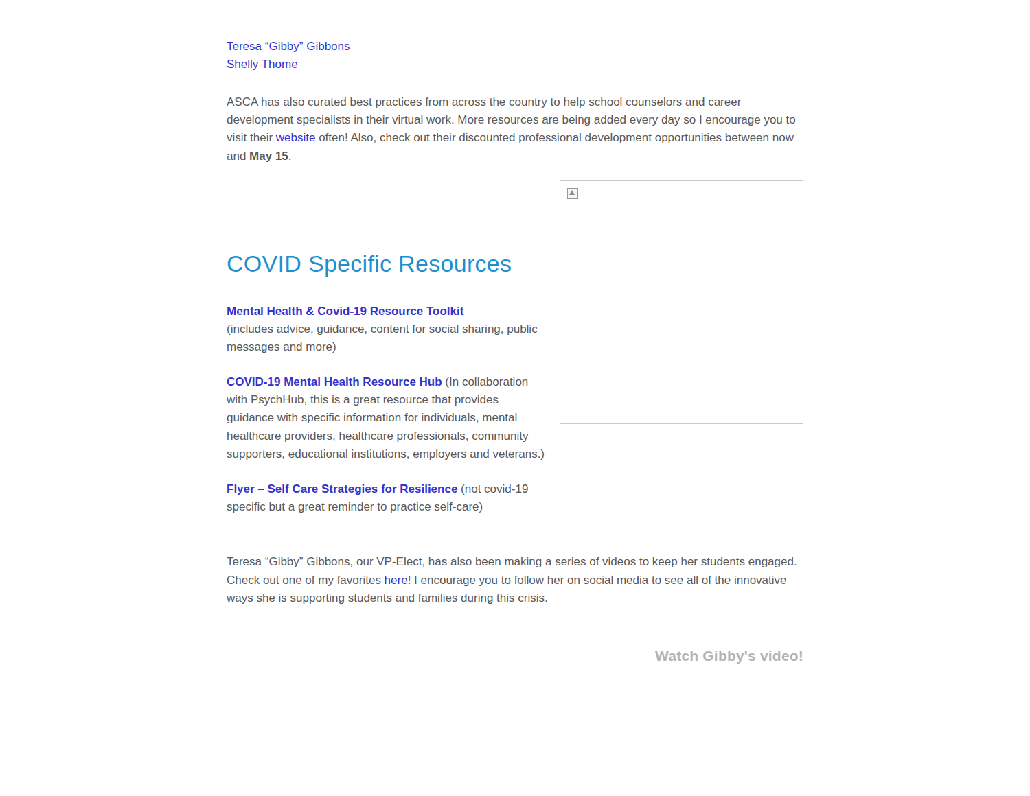Teresa “Gibby” Gibbons Shelly Thome
ASCA has also curated best practices from across the country to help school counselors and career development specialists in their virtual work. More resources are being added every day so I encourage you to visit their website often! Also, check out their discounted professional development opportunities between now and May 15.
COVID Specific Resources
Mental Health & Covid-19 Resource Toolkit
(includes advice, guidance, content for social sharing, public messages and more)
COVID-19 Mental Health Resource Hub (In collaboration with PsychHub, this is a great resource that provides guidance with specific information for individuals, mental healthcare providers, healthcare professionals, community supporters, educational institutions, employers and veterans.)
Flyer – Self Care Strategies for Resilience (not covid-19 specific but a great reminder to practice self-care)
Teresa “Gibby” Gibbons, our VP-Elect, has also been making a series of videos to keep her students engaged. Check out one of my favorites here! I encourage you to follow her on social media to see all of the innovative ways she is supporting students and families during this crisis.
Watch Gibby's video!